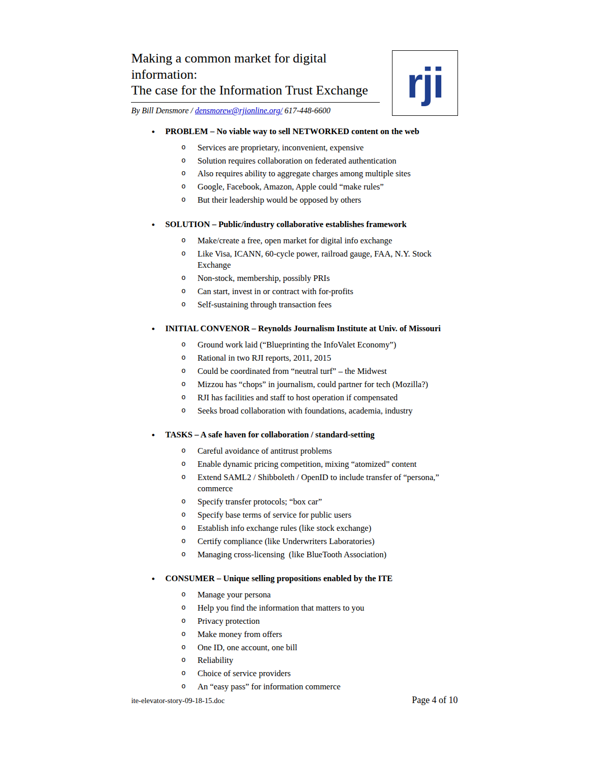rji
Making a common market for digital information:
The case for the Information Trust Exchange
By Bill Densmore / densmorew@rjionline.org/ 617-448-6600
PROBLEM – No viable way to sell NETWORKED content on the web
Services are proprietary, inconvenient, expensive
Solution requires collaboration on federated authentication
Also requires ability to aggregate charges among multiple sites
Google, Facebook, Amazon, Apple could “make rules”
But their leadership would be opposed by others
SOLUTION – Public/industry collaborative establishes framework
Make/create a free, open market for digital info exchange
Like Visa, ICANN, 60-cycle power, railroad gauge, FAA, N.Y. Stock Exchange
Non-stock, membership, possibly PRIs
Can start, invest in or contract with for-profits
Self-sustaining through transaction fees
INITIAL CONVENOR – Reynolds Journalism Institute at Univ. of Missouri
Ground work laid (“Blueprinting the InfoValet Economy”)
Rational in two RJI reports, 2011, 2015
Could be coordinated from “neutral turf” – the Midwest
Mizzou has “chops” in journalism, could partner for tech (Mozilla?)
RJI has facilities and staff to host operation if compensated
Seeks broad collaboration with foundations, academia, industry
TASKS – A safe haven for collaboration / standard-setting
Careful avoidance of antitrust problems
Enable dynamic pricing competition, mixing “atomized” content
Extend SAML2 / Shibboleth / OpenID to include transfer of “persona,” commerce
Specify transfer protocols; “box car”
Specify base terms of service for public users
Establish info exchange rules (like stock exchange)
Certify compliance (like Underwriters Laboratories)
Managing cross-licensing (like BlueTooth Association)
CONSUMER – Unique selling propositions enabled by the ITE
Manage your persona
Help you find the information that matters to you
Privacy protection
Make money from offers
One ID, one account, one bill
Reliability
Choice of service providers
An “easy pass” for information commerce
ite-elevator-story-09-18-15.doc Page 4 of 10